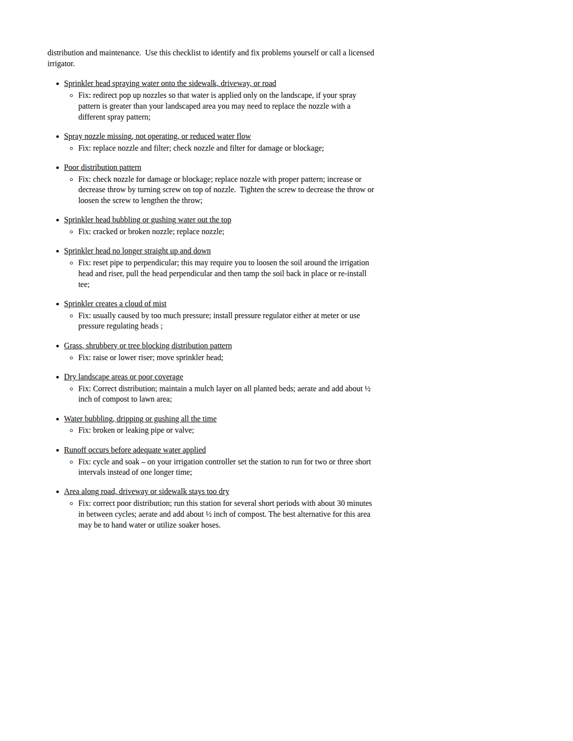distribution and maintenance. Use this checklist to identify and fix problems yourself or call a licensed irrigator.
Sprinkler head spraying water onto the sidewalk, driveway, or road
Fix: redirect pop up nozzles so that water is applied only on the landscape, if your spray pattern is greater than your landscaped area you may need to replace the nozzle with a different spray pattern;
Spray nozzle missing, not operating, or reduced water flow
Fix: replace nozzle and filter; check nozzle and filter for damage or blockage;
Poor distribution pattern
Fix: check nozzle for damage or blockage; replace nozzle with proper pattern; increase or decrease throw by turning screw on top of nozzle. Tighten the screw to decrease the throw or loosen the screw to lengthen the throw;
Sprinkler head bubbling or gushing water out the top
Fix: cracked or broken nozzle; replace nozzle;
Sprinkler head no longer straight up and down
Fix: reset pipe to perpendicular; this may require you to loosen the soil around the irrigation head and riser, pull the head perpendicular and then tamp the soil back in place or re-install tee;
Sprinkler creates a cloud of mist
Fix: usually caused by too much pressure; install pressure regulator either at meter or use pressure regulating heads ;
Grass, shrubbery or tree blocking distribution pattern
Fix: raise or lower riser; move sprinkler head;
Dry landscape areas or poor coverage
Fix: Correct distribution; maintain a mulch layer on all planted beds; aerate and add about ½ inch of compost to lawn area;
Water bubbling, dripping or gushing all the time
Fix: broken or leaking pipe or valve;
Runoff occurs before adequate water applied
Fix: cycle and soak – on your irrigation controller set the station to run for two or three short intervals instead of one longer time;
Area along road, driveway or sidewalk stays too dry
Fix: correct poor distribution; run this station for several short periods with about 30 minutes in between cycles; aerate and add about ½ inch of compost. The best alternative for this area may be to hand water or utilize soaker hoses.